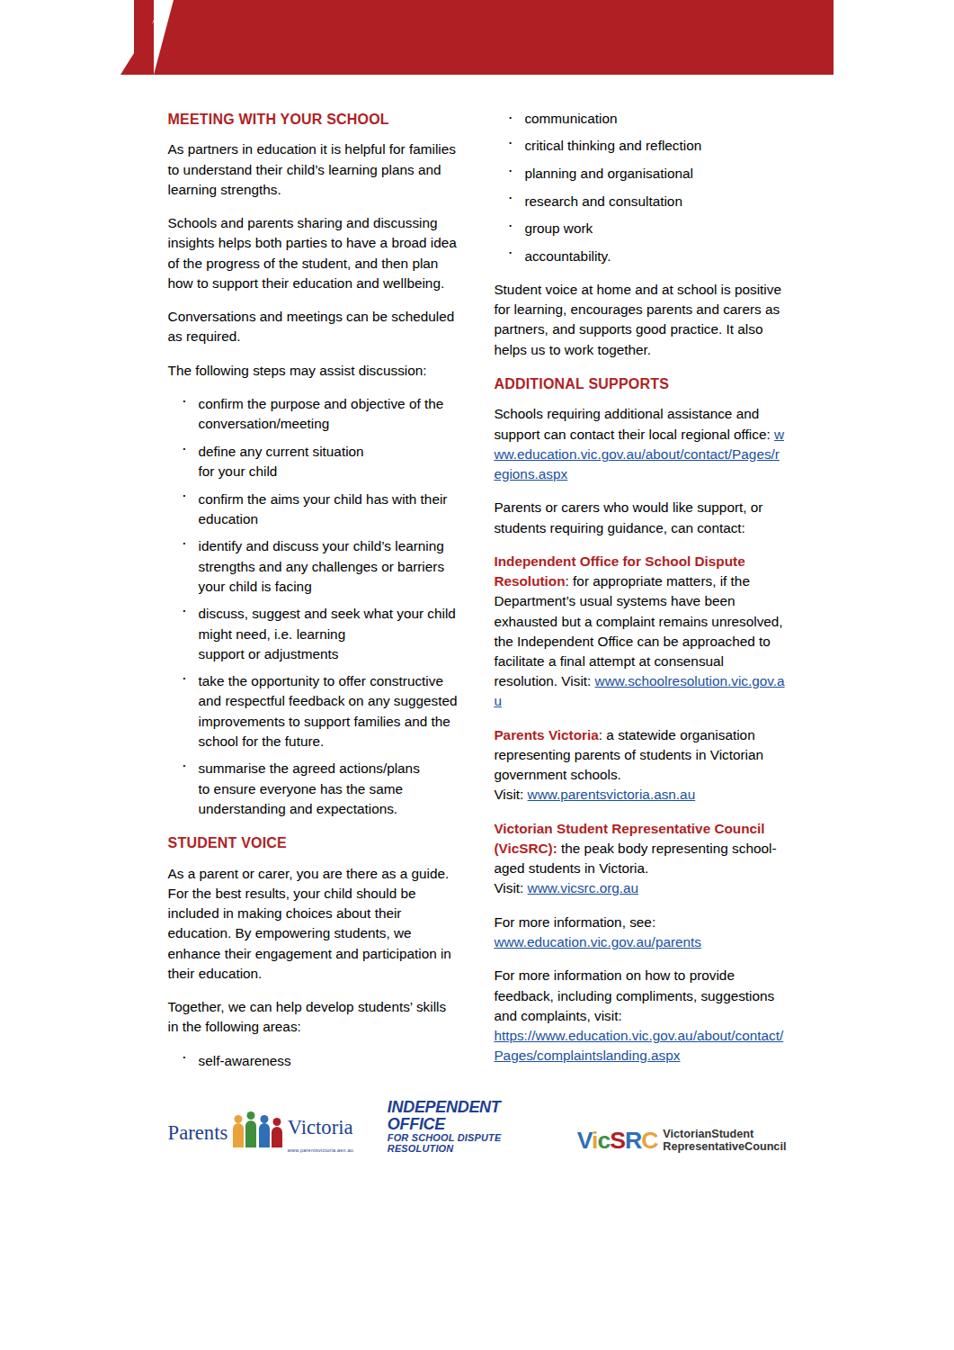MEETING WITH YOUR SCHOOL
As partners in education it is helpful for families to understand their child’s learning plans and learning strengths.
Schools and parents sharing and discussing insights helps both parties to have a broad idea of the progress of the student, and then plan how to support their education and wellbeing.
Conversations and meetings can be scheduled as required.
The following steps may assist discussion:
confirm the purpose and objective of the conversation/meeting
define any current situation
for your child
confirm the aims your child has with their education
identify and discuss your child’s learning strengths and any challenges or barriers your child is facing
discuss, suggest and seek what your child might need, i.e. learning
support or adjustments
take the opportunity to offer constructive and respectful feedback on any suggested improvements to support families and the school for the future.
summarise the agreed actions/plans
to ensure everyone has the same understanding and expectations.
STUDENT VOICE
As a parent or carer, you are there as a guide. For the best results, your child should be included in making choices about their education. By empowering students, we enhance their engagement and participation in their education.
Together, we can help develop students’ skills in the following areas:
self-awareness
communication
critical thinking and reflection
planning and organisational
research and consultation
group work
accountability.
Student voice at home and at school is positive for learning, encourages parents and carers as partners, and supports good practice. It also helps us to work together.
ADDITIONAL SUPPORTS
Schools requiring additional assistance and support can contact their local regional office: www.education.vic.gov.au/about/contact/Pages/regions.aspx
Parents or carers who would like support, or students requiring guidance, can contact:
Independent Office for School Dispute Resolution: for appropriate matters, if the Department’s usual systems have been exhausted but a complaint remains unresolved, the Independent Office can be approached to facilitate a final attempt at consensual resolution. Visit: www.schoolresolution.vic.gov.au
Parents Victoria: a statewide organisation representing parents of students in Victorian government schools.
Visit: www.parentsvictoria.asn.au
Victorian Student Representative Council (VicSRC): the peak body representing school-aged students in Victoria.
Visit: www.vicsrc.org.au
For more information, see:
www.education.vic.gov.au/parents
For more information on how to provide feedback, including compliments, suggestions and complaints, visit:
https://www.education.vic.gov.au/about/contact/Pages/complaintslanding.aspx
Parents
Victoria
www.parentsvictoria.asn.au
INDEPENDENT OFFICE
FOR SCHOOL DISPUTE RESOLUTION
VicSRC
VictorianStudent
RepresentativeCouncil